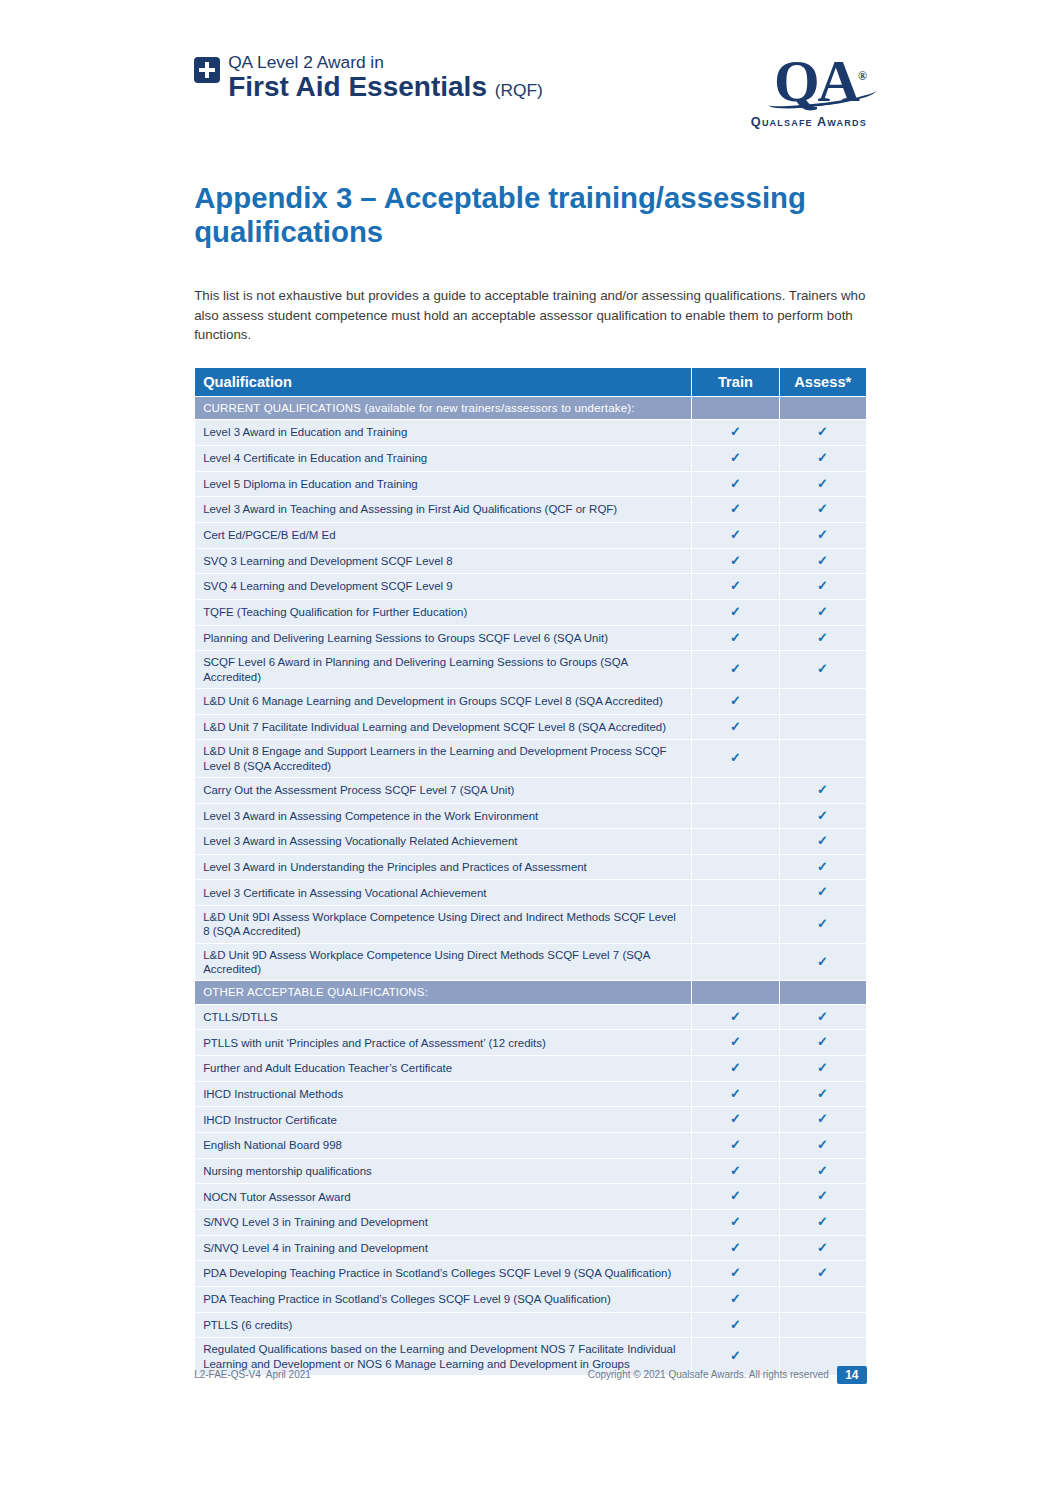QA Level 2 Award in
First Aid Essentials (RQF)
QA®
Qualsafe Awards
Appendix 3 – Acceptable training/assessing
qualifications
This list is not exhaustive but provides a guide to acceptable training and/or assessing qualifications. Trainers who also assess student competence must hold an acceptable assessor qualification to enable them to perform both functions.
| Qualification | Train | Assess* |
| --- | --- | --- |
| CURRENT QUALIFICATIONS (available for new trainers/assessors to undertake): | | |
| Level 3 Award in Education and Training | | |
| Level 4 Certificate in Education and Training | | |
| Level 5 Diploma in Education and Training | | |
| Level 3 Award in Teaching and Assessing in First Aid Qualifications (QCF or RQF) | | |
| Cert Ed/PGCE/B Ed/M Ed | | |
| SVQ 3 Learning and Development SCQF Level 8 | | |
| SVQ 4 Learning and Development SCQF Level 9 | | |
| TQFE (Teaching Qualification for Further Education) | | |
| Planning and Delivering Learning Sessions to Groups SCQF Level 6 (SQA Unit) | | |
| SCQF Level 6 Award in Planning and Delivering Learning Sessions to Groups (SQA Accredited) | | |
| L&D Unit 6 Manage Learning and Development in Groups SCQF Level 8 (SQA Accredited) | | |
| L&D Unit 7 Facilitate Individual Learning and Development SCQF Level 8 (SQA Accredited) | | |
| L&D Unit 8 Engage and Support Learners in the Learning and Development Process SCQF Level 8 (SQA Accredited) | | |
| Carry Out the Assessment Process SCQF Level 7 (SQA Unit) | | |
| Level 3 Award in Assessing Competence in the Work Environment | | |
| Level 3 Award in Assessing Vocationally Related Achievement | | |
| Level 3 Award in Understanding the Principles and Practices of Assessment | | |
| Level 3 Certificate in Assessing Vocational Achievement | | |
| L&D Unit 9DI Assess Workplace Competence Using Direct and Indirect Methods SCQF Level 8 (SQA Accredited) | | |
| L&D Unit 9D Assess Workplace Competence Using Direct Methods SCQF Level 7 (SQA Accredited) | | |
| OTHER ACCEPTABLE QUALIFICATIONS: | | |
| CTLLS/DTLLS | | |
| PTLLS with unit ‘Principles and Practice of Assessment’ (12 credits) | | |
| Further and Adult Education Teacher’s Certificate | | |
| IHCD Instructional Methods | | |
| IHCD Instructor Certificate | | |
| English National Board 998 | | |
| Nursing mentorship qualifications | | |
| NOCN Tutor Assessor Award | | |
| S/NVQ Level 3 in Training and Development | | |
| S/NVQ Level 4 in Training and Development | | |
| PDA Developing Teaching Practice in Scotland’s Colleges SCQF Level 9 (SQA Qualification) | | |
| PDA Teaching Practice in Scotland’s Colleges SCQF Level 9 (SQA Qualification) | | |
| PTLLS (6 credits) | | |
| Regulated Qualifications based on the Learning and Development NOS 7 Facilitate Individual Learning and Development or NOS 6 Manage Learning and Development in Groups | | |
L2-FAE-QS-V4 April 2021
Copyright © 2021 Qualsafe Awards. All rights reserved 14